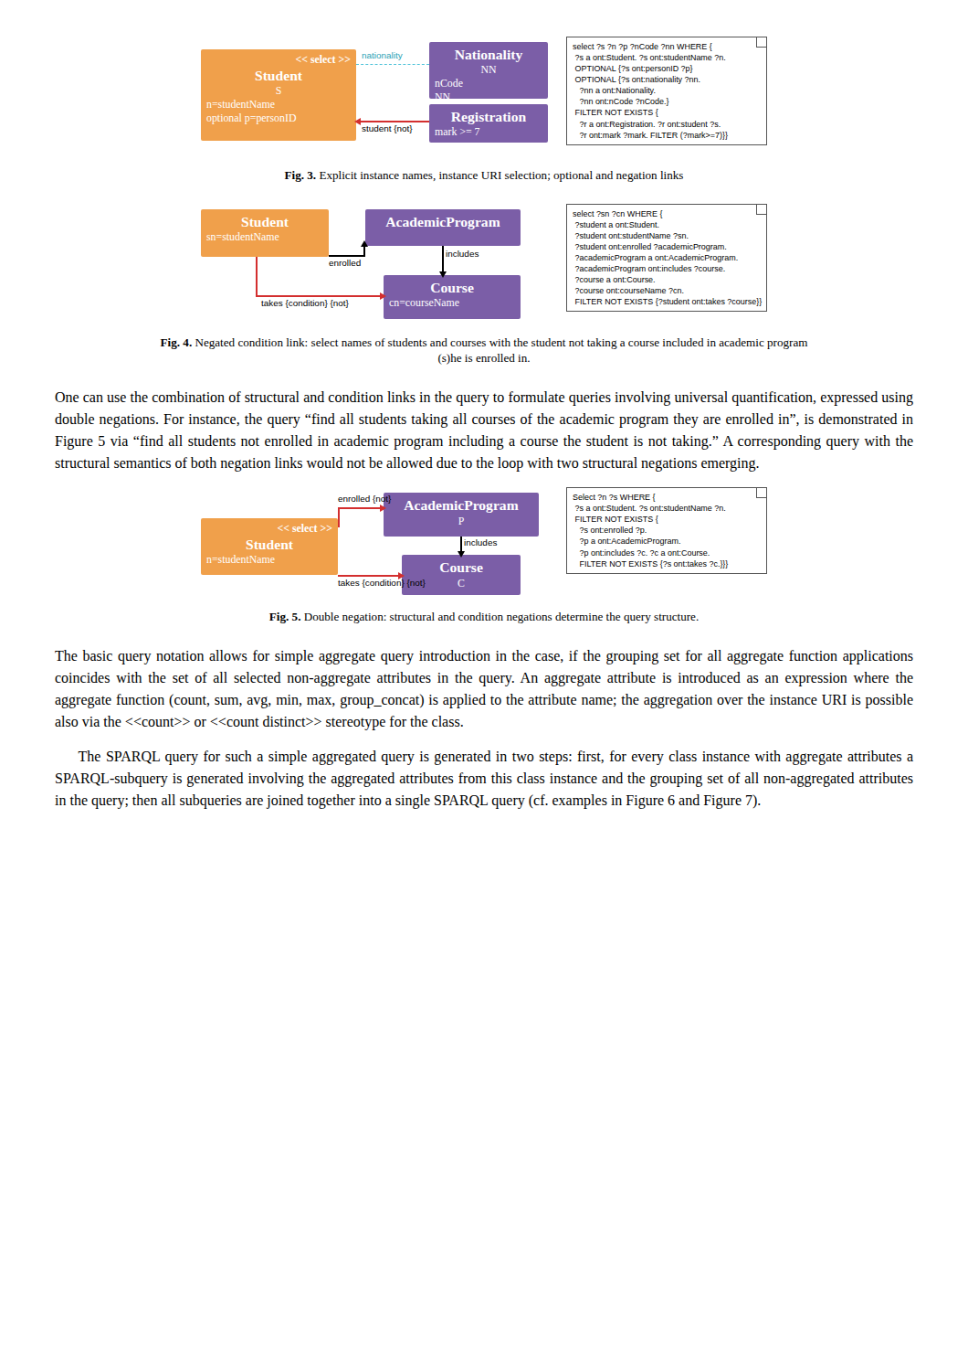<< select >> Student S n=studentName optional p=personID
Nationality NN nCode NN
Registration mark >= 7
nationality
student {not}
select ?s ?n ?p ?nCode ?nn WHERE { ?s a ont:Student. ?s ont:studentName ?n. OPTIONAL {?s ont:personID ?p} OPTIONAL {?s ont:nationality ?nn. ?nn a ont:Nationality. ?nn ont:nCode ?nCode.} FILTER NOT EXISTS { ?r a ont:Registration. ?r ont:student ?s. ?r ont:mark ?mark. FILTER (?mark>=7)}}
Fig. 3. Explicit instance names, instance URI selection; optional and negation links
Student sn=studentName
AcademicProgram
Course cn=courseName
enrolled
includes
takes {condition} {not}
select ?sn ?cn WHERE { ?student a ont:Student. ?student ont:studentName ?sn. ?student ont:enrolled ?academicProgram. ?academicProgram a ont:AcademicProgram. ?academicProgram ont:includes ?course. ?course a ont:Course. ?course ont:courseName ?cn. FILTER NOT EXISTS {?student ont:takes ?course}}
Fig. 4. Negated condition link: select names of students and courses with the student not taking a course included in academic program (s)he is enrolled in.
One can use the combination of structural and condition links in the query to formulate queries involving universal quantification, expressed using double negations. For instance, the query “find all students taking all courses of the academic program they are enrolled in”, is demonstrated in Figure 5 via “find all students not enrolled in academic program including a course the student is not taking.” A corresponding query with the structural semantics of both negation links would not be allowed due to the loop with two structural negations emerging.
<< select >> Student n=studentName
AcademicProgram P
Course C
enrolled {not}
includes
takes {condition} {not}
Select ?n ?s WHERE { ?s a ont:Student. ?s ont:studentName ?n. FILTER NOT EXISTS { ?s ont:enrolled ?p. ?p a ont:AcademicProgram. ?p ont:includes ?c. ?c a ont:Course. FILTER NOT EXISTS {?s ont:takes ?c.}}}
Fig. 5. Double negation: structural and condition negations determine the query structure.
The basic query notation allows for simple aggregate query introduction in the case, if the grouping set for all aggregate function applications coincides with the set of all selected non-aggregate attributes in the query. An aggregate attribute is introduced as an expression where the aggregate function (count, sum, avg, min, max, group_concat) is applied to the attribute name; the aggregation over the instance URI is possible also via the <<count>> or <<count distinct>> stereotype for the class.
The SPARQL query for such a simple aggregated query is generated in two steps: first, for every class instance with aggregate attributes a SPARQL-subquery is generated involving the aggregated attributes from this class instance and the grouping set of all non-aggregated attributes in the query; then all subqueries are joined together into a single SPARQL query (cf. examples in Figure 6 and Figure 7).